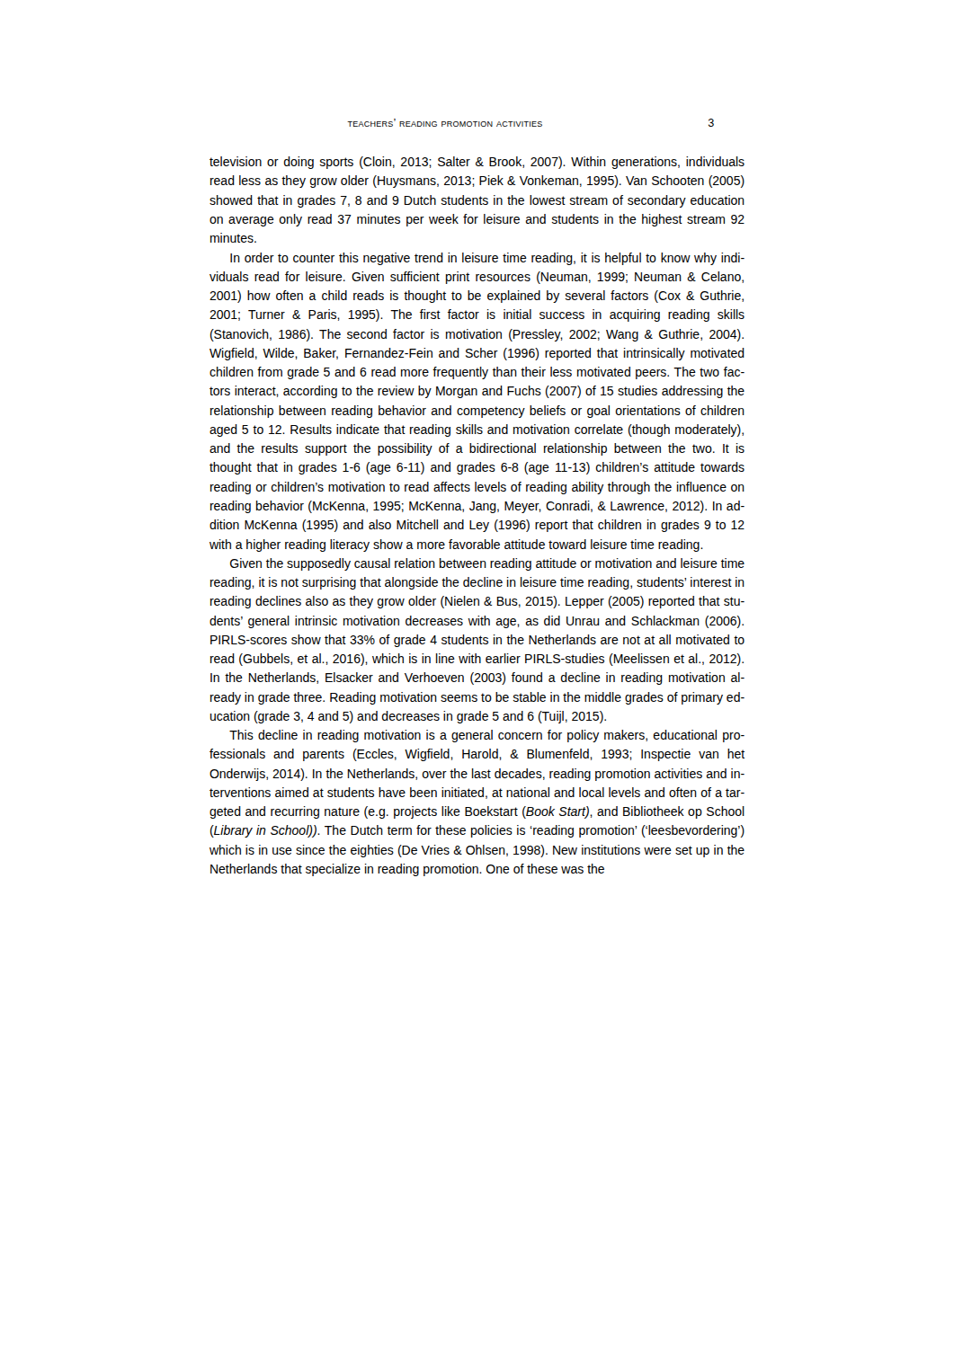Teachers’ reading promotion activities 3
television or doing sports (Cloin, 2013; Salter & Brook, 2007). Within generations, individuals read less as they grow older (Huysmans, 2013; Piek & Vonkeman, 1995). Van Schooten (2005) showed that in grades 7, 8 and 9 Dutch students in the lowest stream of secondary education on average only read 37 minutes per week for leisure and students in the highest stream 92 minutes.
In order to counter this negative trend in leisure time reading, it is helpful to know why individuals read for leisure. Given sufficient print resources (Neuman, 1999; Neuman & Celano, 2001) how often a child reads is thought to be explained by several factors (Cox & Guthrie, 2001; Turner & Paris, 1995). The first factor is initial success in acquiring reading skills (Stanovich, 1986). The second factor is motivation (Pressley, 2002; Wang & Guthrie, 2004). Wigfield, Wilde, Baker, Fernandez-Fein and Scher (1996) reported that intrinsically motivated children from grade 5 and 6 read more frequently than their less motivated peers. The two factors interact, according to the review by Morgan and Fuchs (2007) of 15 studies addressing the relationship between reading behavior and competency beliefs or goal orientations of children aged 5 to 12. Results indicate that reading skills and motivation correlate (though moderately), and the results support the possibility of a bidirectional relationship between the two. It is thought that in grades 1-6 (age 6-11) and grades 6-8 (age 11-13) children’s attitude towards reading or children’s motivation to read affects levels of reading ability through the influence on reading behavior (McKenna, 1995; McKenna, Jang, Meyer, Conradi, & Lawrence, 2012). In addition McKenna (1995) and also Mitchell and Ley (1996) report that children in grades 9 to 12 with a higher reading literacy show a more favorable attitude toward leisure time reading.
Given the supposedly causal relation between reading attitude or motivation and leisure time reading, it is not surprising that alongside the decline in leisure time reading, students’ interest in reading declines also as they grow older (Nielen & Bus, 2015). Lepper (2005) reported that students’ general intrinsic motivation decreases with age, as did Unrau and Schlackman (2006). PIRLS-scores show that 33% of grade 4 students in the Netherlands are not at all motivated to read (Gubbels, et al., 2016), which is in line with earlier PIRLS-studies (Meelissen et al., 2012). In the Netherlands, Elsacker and Verhoeven (2003) found a decline in reading motivation already in grade three. Reading motivation seems to be stable in the middle grades of primary education (grade 3, 4 and 5) and decreases in grade 5 and 6 (Tuijl, 2015).
This decline in reading motivation is a general concern for policy makers, educational professionals and parents (Eccles, Wigfield, Harold, & Blumenfeld, 1993; Inspectie van het Onderwijs, 2014). In the Netherlands, over the last decades, reading promotion activities and interventions aimed at students have been initiated, at national and local levels and often of a targeted and recurring nature (e.g. projects like Boekstart (Book Start), and Bibliotheek op School (Library in School)). The Dutch term for these policies is ‘reading promotion’ (‘leesbevordering’) which is in use since the eighties (De Vries & Ohlsen, 1998). New institutions were set up in the Netherlands that specialize in reading promotion. One of these was the